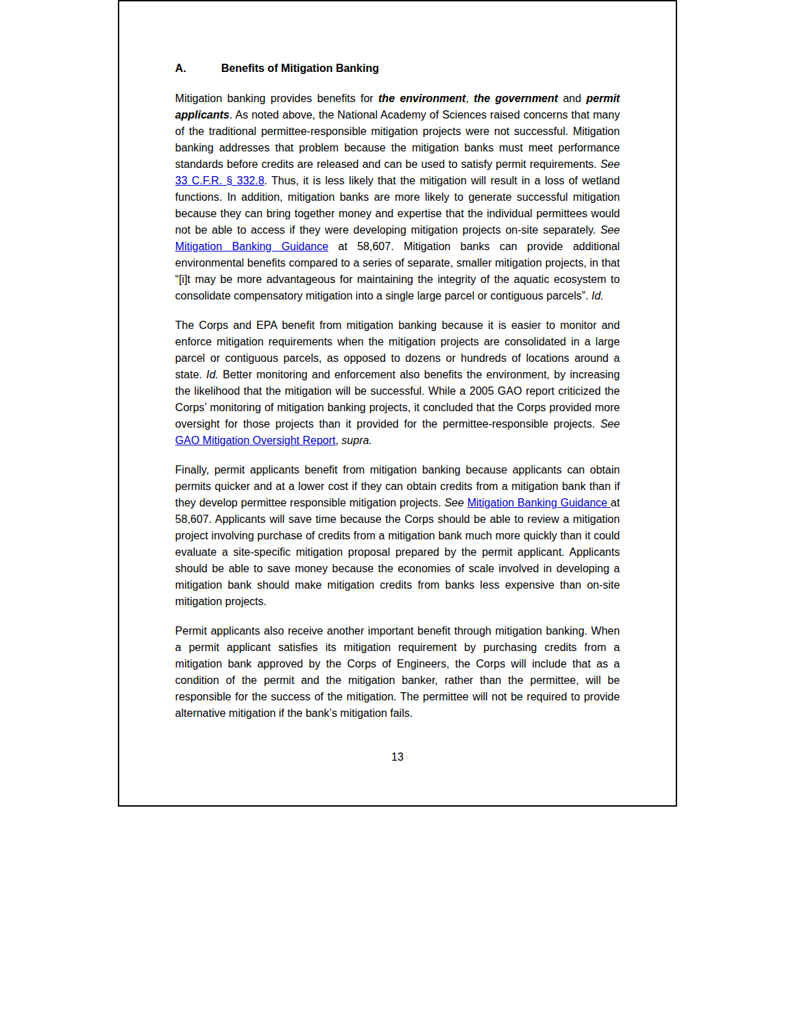A. Benefits of Mitigation Banking
Mitigation banking provides benefits for the environment, the government and permit applicants. As noted above, the National Academy of Sciences raised concerns that many of the traditional permittee-responsible mitigation projects were not successful. Mitigation banking addresses that problem because the mitigation banks must meet performance standards before credits are released and can be used to satisfy permit requirements. See 33 C.F.R. § 332.8. Thus, it is less likely that the mitigation will result in a loss of wetland functions. In addition, mitigation banks are more likely to generate successful mitigation because they can bring together money and expertise that the individual permittees would not be able to access if they were developing mitigation projects on-site separately. See Mitigation Banking Guidance at 58,607. Mitigation banks can provide additional environmental benefits compared to a series of separate, smaller mitigation projects, in that “[i]t may be more advantageous for maintaining the integrity of the aquatic ecosystem to consolidate compensatory mitigation into a single large parcel or contiguous parcels”. Id.
The Corps and EPA benefit from mitigation banking because it is easier to monitor and enforce mitigation requirements when the mitigation projects are consolidated in a large parcel or contiguous parcels, as opposed to dozens or hundreds of locations around a state. Id. Better monitoring and enforcement also benefits the environment, by increasing the likelihood that the mitigation will be successful. While a 2005 GAO report criticized the Corps’ monitoring of mitigation banking projects, it concluded that the Corps provided more oversight for those projects than it provided for the permittee-responsible projects. See GAO Mitigation Oversight Report, supra.
Finally, permit applicants benefit from mitigation banking because applicants can obtain permits quicker and at a lower cost if they can obtain credits from a mitigation bank than if they develop permittee responsible mitigation projects. See Mitigation Banking Guidance at 58,607. Applicants will save time because the Corps should be able to review a mitigation project involving purchase of credits from a mitigation bank much more quickly than it could evaluate a site-specific mitigation proposal prepared by the permit applicant. Applicants should be able to save money because the economies of scale involved in developing a mitigation bank should make mitigation credits from banks less expensive than on-site mitigation projects.
Permit applicants also receive another important benefit through mitigation banking. When a permit applicant satisfies its mitigation requirement by purchasing credits from a mitigation bank approved by the Corps of Engineers, the Corps will include that as a condition of the permit and the mitigation banker, rather than the permittee, will be responsible for the success of the mitigation. The permittee will not be required to provide alternative mitigation if the bank’s mitigation fails.
13